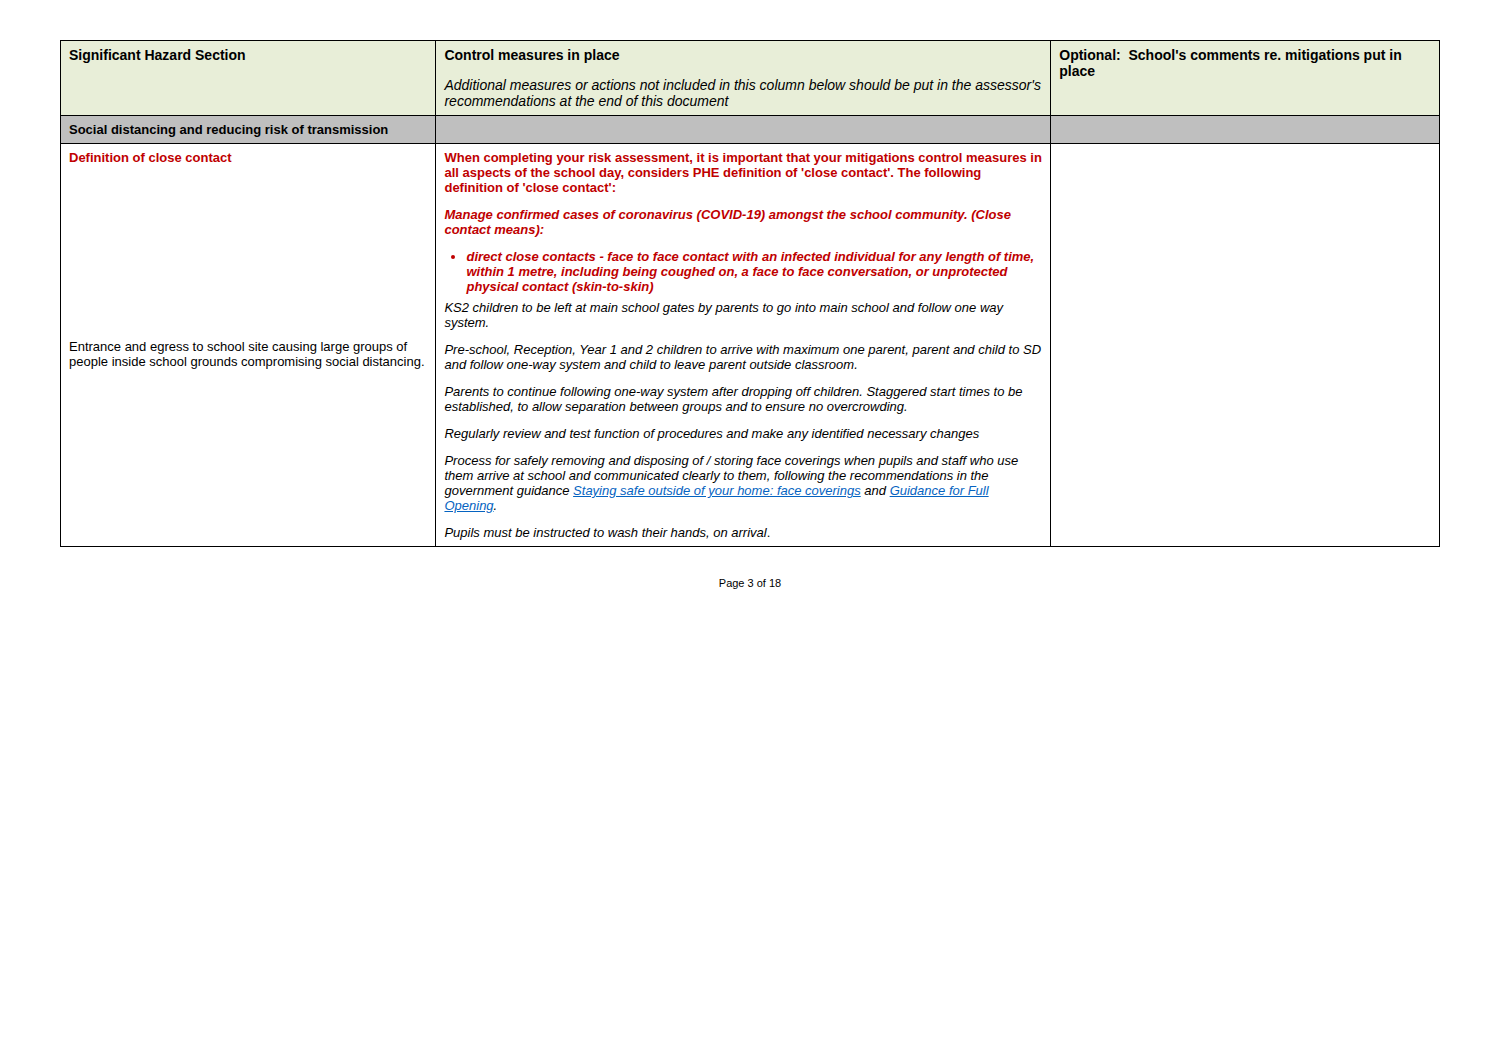| Significant Hazard Section | Control measures in place Additional measures or actions not included in this column below should be put in the assessor's recommendations at the end of this document | Optional: School's comments re. mitigations put in place |
| Social distancing and reducing risk of transmission | | |
| Definition of close contact Entrance and egress to school site causing large groups of people inside school grounds compromising social distancing. | When completing your risk assessment, it is important that your mitigations control measures in all aspects of the school day, considers PHE definition of 'close contact'. The following definition of 'close contact': Manage confirmed cases of coronavirus (COVID-19) amongst the school community. (Close contact means): direct close contacts - face to face contact with an infected individual for any length of time, within 1 metre, including being coughed on, a face to face conversation, or unprotected physical contact (skin-to-skin) KS2 children to be left at main school gates by parents to go into main school and follow one way system. Pre-school, Reception, Year 1 and 2 children to arrive with maximum one parent, parent and child to SD and follow one-way system and child to leave parent outside classroom. Parents to continue following one-way system after dropping off children. Staggered start times to be established, to allow separation between groups and to ensure no overcrowding. Regularly review and test function of procedures and make any identified necessary changes Process for safely removing and disposing of / storing face coverings when pupils and staff who use them arrive at school and communicated clearly to them, following the recommendations in the government guidance Staying safe outside of your home: face coverings and Guidance for Full Opening . Pupils must be instructed to wash their hands, on arrival . | |
Page 3 of 18